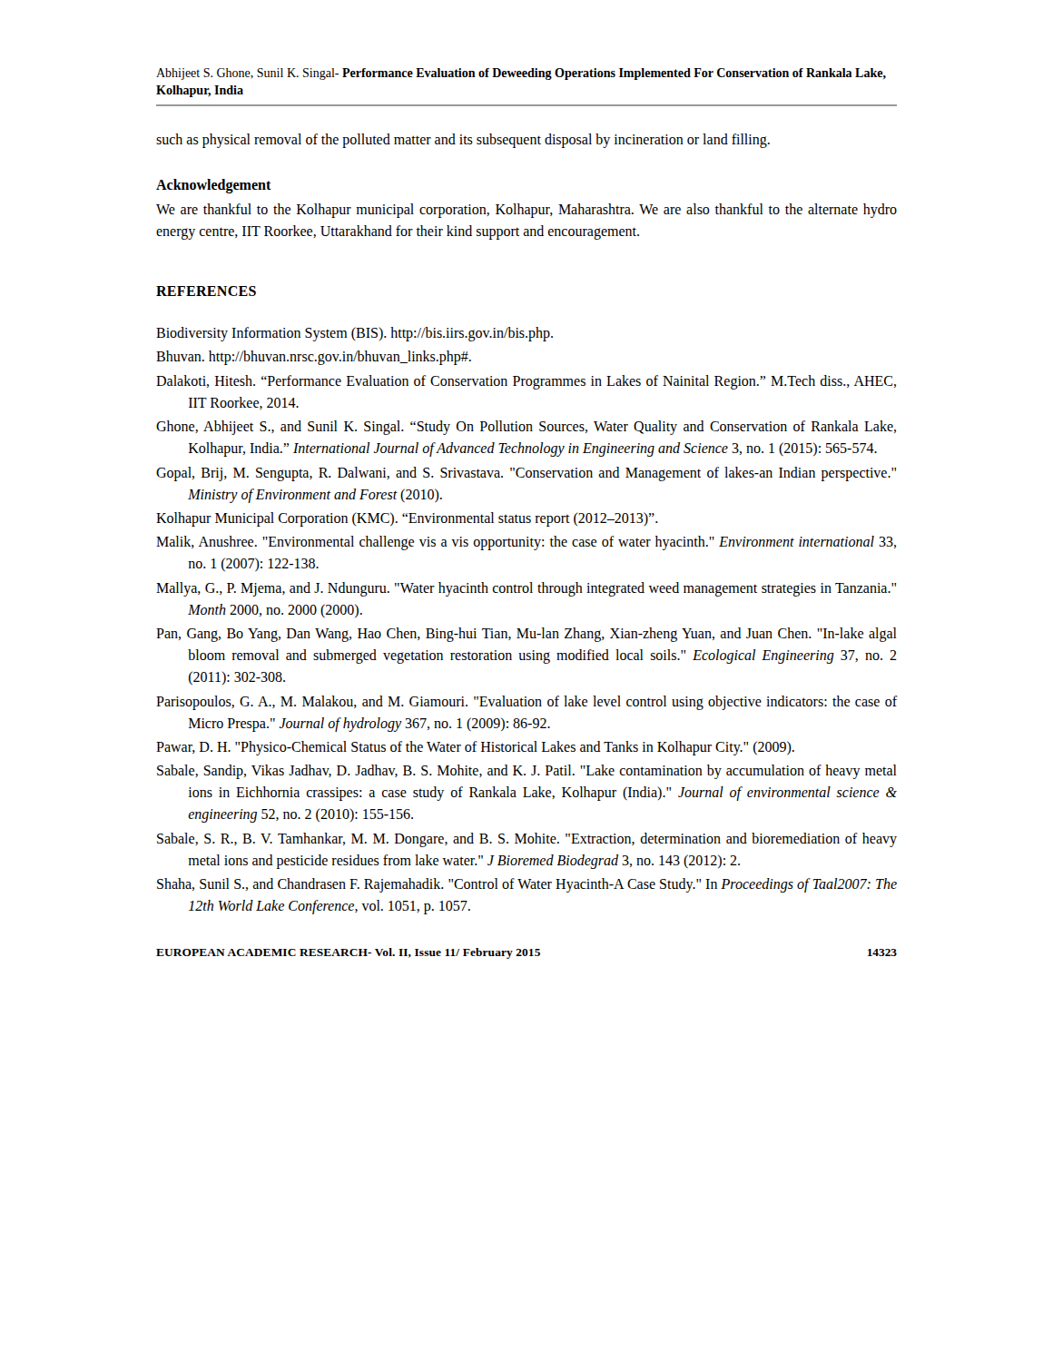Abhijeet S. Ghone, Sunil K. Singal- Performance Evaluation of Deweeding Operations Implemented For Conservation of Rankala Lake, Kolhapur, India
such as physical removal of the polluted matter and its subsequent disposal by incineration or land filling.
Acknowledgement
We are thankful to the Kolhapur municipal corporation, Kolhapur, Maharashtra. We are also thankful to the alternate hydro energy centre, IIT Roorkee, Uttarakhand for their kind support and encouragement.
REFERENCES
Biodiversity Information System (BIS). http://bis.iirs.gov.in/bis.php.
Bhuvan. http://bhuvan.nrsc.gov.in/bhuvan_links.php#.
Dalakoti, Hitesh. “Performance Evaluation of Conservation Programmes in Lakes of Nainital Region.” M.Tech diss., AHEC, IIT Roorkee, 2014.
Ghone, Abhijeet S., and Sunil K. Singal. “Study On Pollution Sources, Water Quality and Conservation of Rankala Lake, Kolhapur, India.” International Journal of Advanced Technology in Engineering and Science 3, no. 1 (2015): 565-574.
Gopal, Brij, M. Sengupta, R. Dalwani, and S. Srivastava. "Conservation and Management of lakes-an Indian perspective." Ministry of Environment and Forest (2010).
Kolhapur Municipal Corporation (KMC). “Environmental status report (2012–2013)”.
Malik, Anushree. "Environmental challenge vis a vis opportunity: the case of water hyacinth." Environment international 33, no. 1 (2007): 122-138.
Mallya, G., P. Mjema, and J. Ndunguru. "Water hyacinth control through integrated weed management strategies in Tanzania." Month 2000, no. 2000 (2000).
Pan, Gang, Bo Yang, Dan Wang, Hao Chen, Bing-hui Tian, Mu-lan Zhang, Xian-zheng Yuan, and Juan Chen. "In-lake algal bloom removal and submerged vegetation restoration using modified local soils." Ecological Engineering 37, no. 2 (2011): 302-308.
Parisopoulos, G. A., M. Malakou, and M. Giamouri. "Evaluation of lake level control using objective indicators: the case of Micro Prespa." Journal of hydrology 367, no. 1 (2009): 86-92.
Pawar, D. H. "Physico-Chemical Status of the Water of Historical Lakes and Tanks in Kolhapur City." (2009).
Sabale, Sandip, Vikas Jadhav, D. Jadhav, B. S. Mohite, and K. J. Patil. "Lake contamination by accumulation of heavy metal ions in Eichhornia crassipes: a case study of Rankala Lake, Kolhapur (India)." Journal of environmental science & engineering 52, no. 2 (2010): 155-156.
Sabale, S. R., B. V. Tamhankar, M. M. Dongare, and B. S. Mohite. "Extraction, determination and bioremediation of heavy metal ions and pesticide residues from lake water." J Bioremed Biodegrad 3, no. 143 (2012): 2.
Shaha, Sunil S., and Chandrasen F. Rajemahadik. "Control of Water Hyacinth-A Case Study." In Proceedings of Taal2007: The 12th World Lake Conference, vol. 1051, p. 1057.
EUROPEAN ACADEMIC RESEARCH- Vol. II, Issue 11/ February 2015 14323